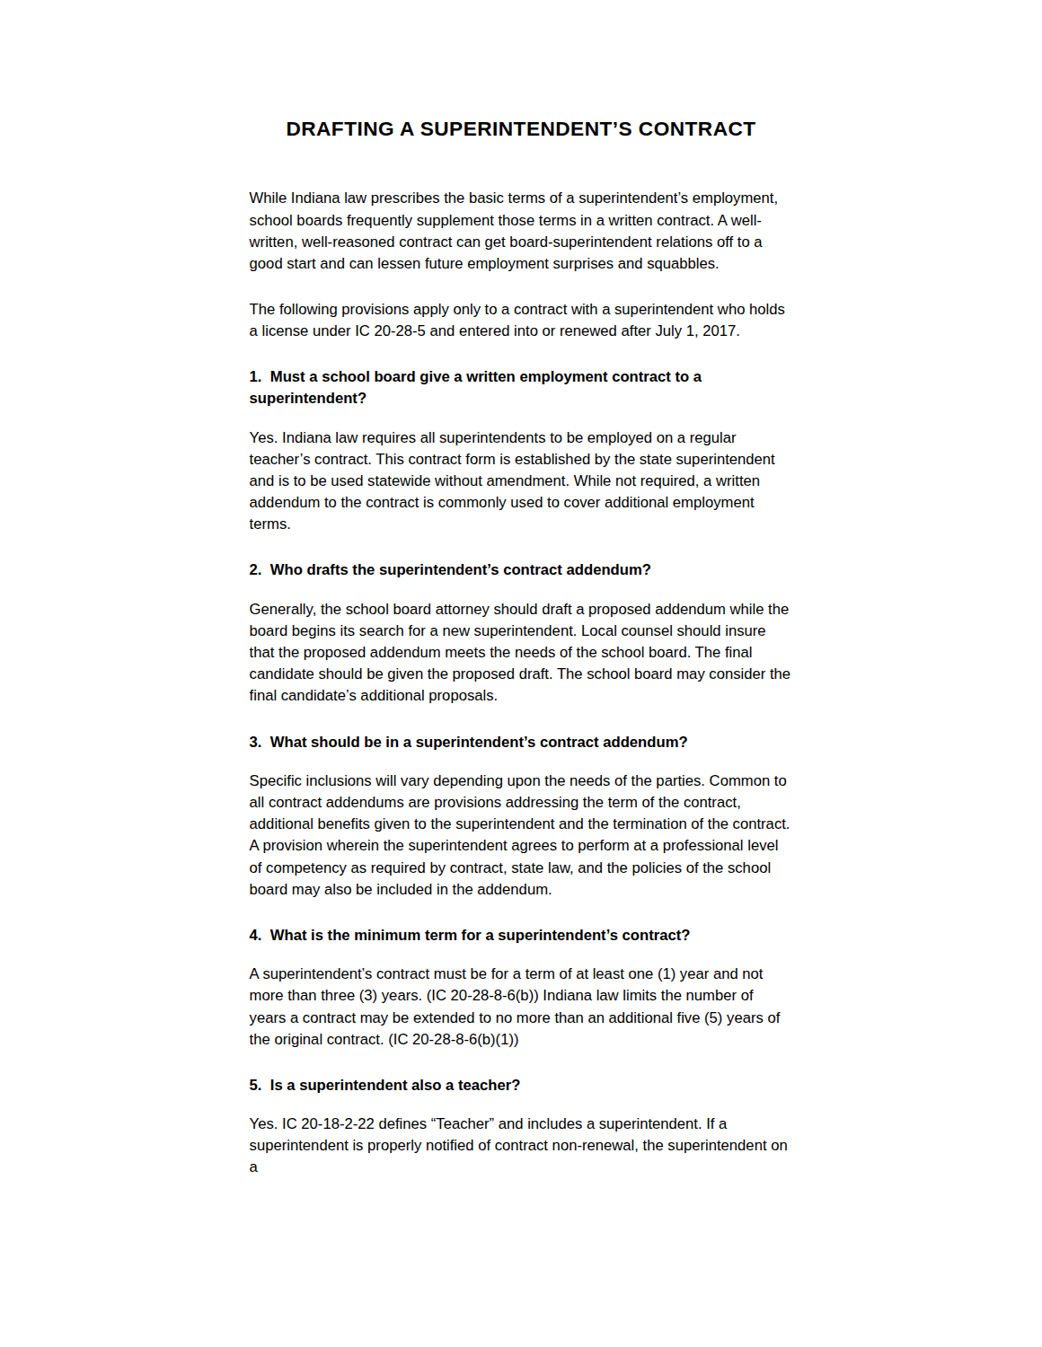DRAFTING A SUPERINTENDENT’S CONTRACT
While Indiana law prescribes the basic terms of a superintendent’s employment, school boards frequently supplement those terms in a written contract. A well-written, well-reasoned contract can get board-superintendent relations off to a good start and can lessen future employment surprises and squabbles.
The following provisions apply only to a contract with a superintendent who holds a license under IC 20-28-5 and entered into or renewed after July 1, 2017.
1. Must a school board give a written employment contract to a superintendent?
Yes. Indiana law requires all superintendents to be employed on a regular teacher’s contract. This contract form is established by the state superintendent and is to be used statewide without amendment. While not required, a written addendum to the contract is commonly used to cover additional employment terms.
2. Who drafts the superintendent’s contract addendum?
Generally, the school board attorney should draft a proposed addendum while the board begins its search for a new superintendent. Local counsel should insure that the proposed addendum meets the needs of the school board. The final candidate should be given the proposed draft. The school board may consider the final candidate’s additional proposals.
3. What should be in a superintendent’s contract addendum?
Specific inclusions will vary depending upon the needs of the parties. Common to all contract addendums are provisions addressing the term of the contract, additional benefits given to the superintendent and the termination of the contract. A provision wherein the superintendent agrees to perform at a professional level of competency as required by contract, state law, and the policies of the school board may also be included in the addendum.
4. What is the minimum term for a superintendent’s contract?
A superintendent’s contract must be for a term of at least one (1) year and not more than three (3) years. (IC 20-28-8-6(b)) Indiana law limits the number of years a contract may be extended to no more than an additional five (5) years of the original contract. (IC 20-28-8-6(b)(1))
5. Is a superintendent also a teacher?
Yes. IC 20-18-2-22 defines “Teacher” and includes a superintendent. If a superintendent is properly notified of contract non-renewal, the superintendent on a